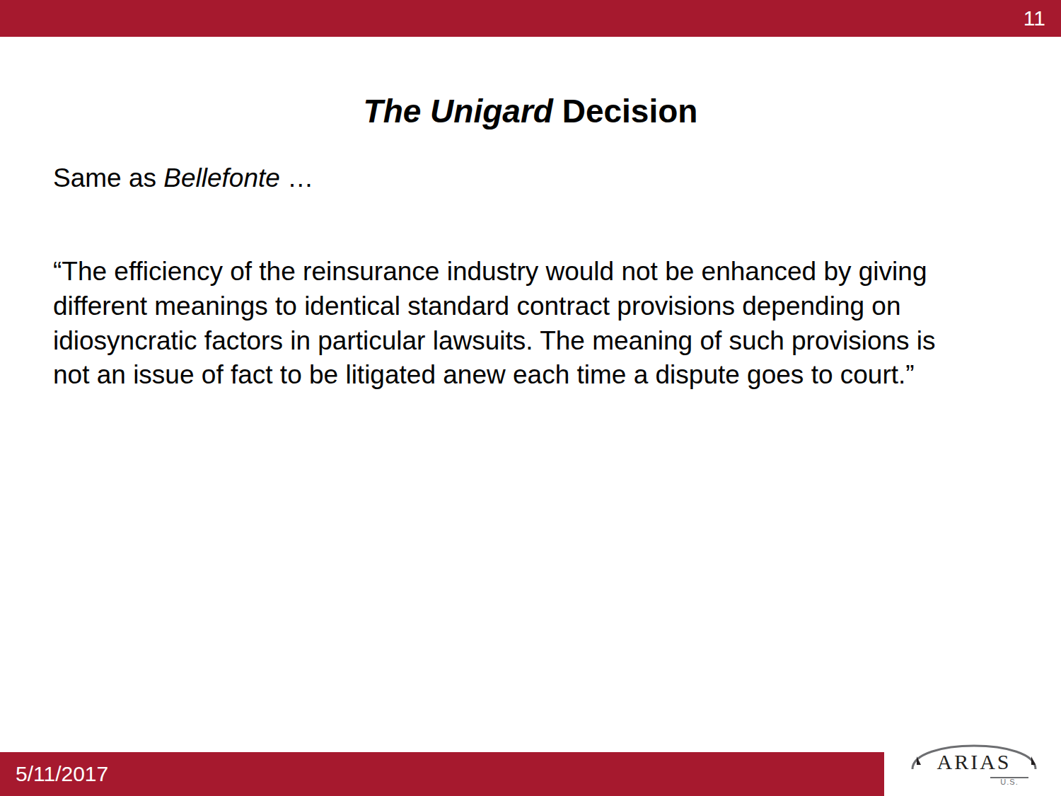11
The Unigard Decision
Same as Bellefonte …
“The efficiency of the reinsurance industry would not be enhanced by giving different meanings to identical standard contract provisions depending on idiosyncratic factors in particular lawsuits. The meaning of such provisions is not an issue of fact to be litigated anew each time a dispute goes to court.”
5/11/2017
ARIAS U.S.